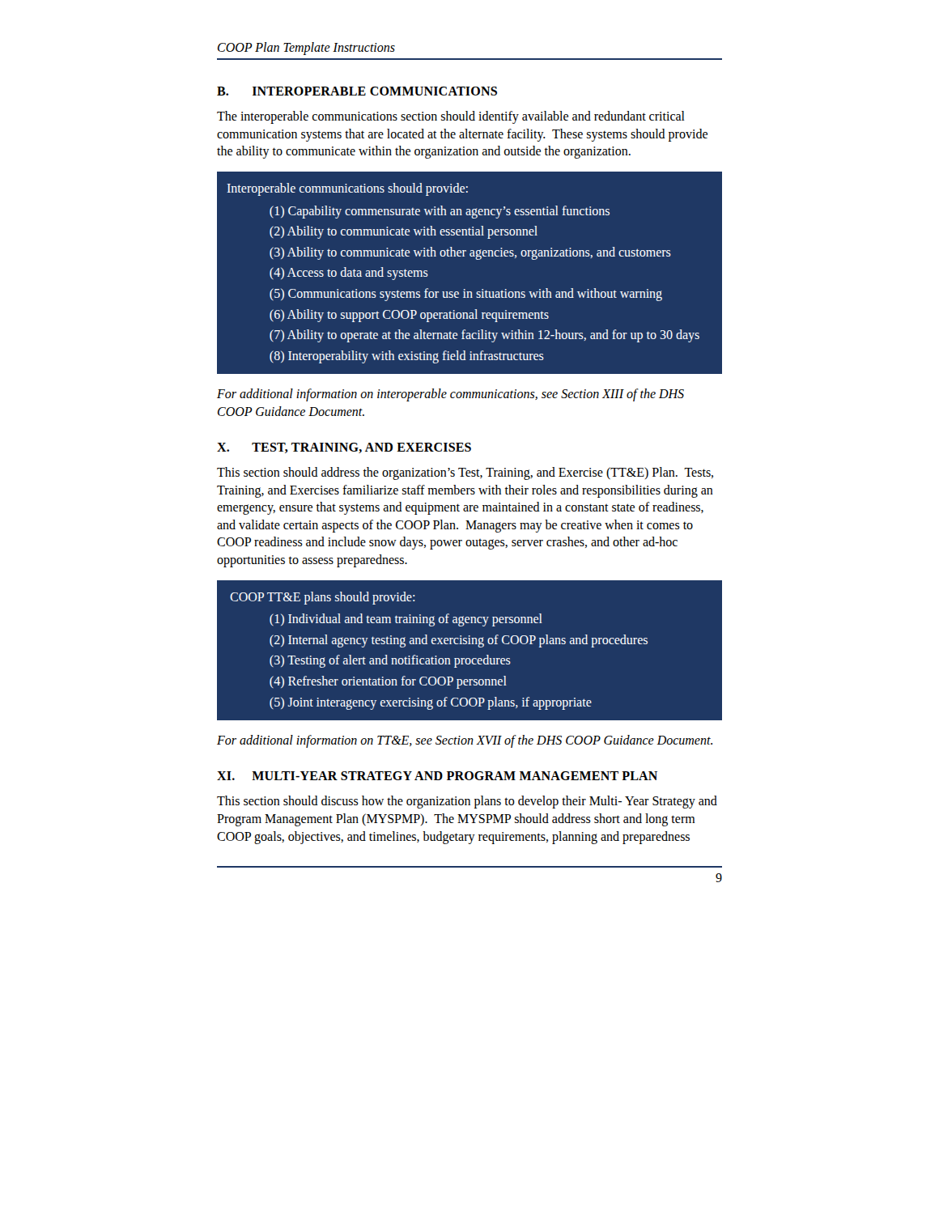COOP Plan Template Instructions
B. INTEROPERABLE COMMUNICATIONS
The interoperable communications section should identify available and redundant critical communication systems that are located at the alternate facility. These systems should provide the ability to communicate within the organization and outside the organization.
Interoperable communications should provide:
(1) Capability commensurate with an agency’s essential functions
(2) Ability to communicate with essential personnel
(3) Ability to communicate with other agencies, organizations, and customers
(4) Access to data and systems
(5) Communications systems for use in situations with and without warning
(6) Ability to support COOP operational requirements
(7) Ability to operate at the alternate facility within 12-hours, and for up to 30 days
(8) Interoperability with existing field infrastructures
For additional information on interoperable communications, see Section XIII of the DHS COOP Guidance Document.
X. TEST, TRAINING, AND EXERCISES
This section should address the organization’s Test, Training, and Exercise (TT&E) Plan. Tests, Training, and Exercises familiarize staff members with their roles and responsibilities during an emergency, ensure that systems and equipment are maintained in a constant state of readiness, and validate certain aspects of the COOP Plan. Managers may be creative when it comes to COOP readiness and include snow days, power outages, server crashes, and other ad-hoc opportunities to assess preparedness.
COOP TT&E plans should provide:
(1) Individual and team training of agency personnel
(2) Internal agency testing and exercising of COOP plans and procedures
(3) Testing of alert and notification procedures
(4) Refresher orientation for COOP personnel
(5) Joint interagency exercising of COOP plans, if appropriate
For additional information on TT&E, see Section XVII of the DHS COOP Guidance Document.
XI. MULTI-YEAR STRATEGY AND PROGRAM MANAGEMENT PLAN
This section should discuss how the organization plans to develop their Multi- Year Strategy and Program Management Plan (MYSPMP). The MYSPMP should address short and long term COOP goals, objectives, and timelines, budgetary requirements, planning and preparedness
9